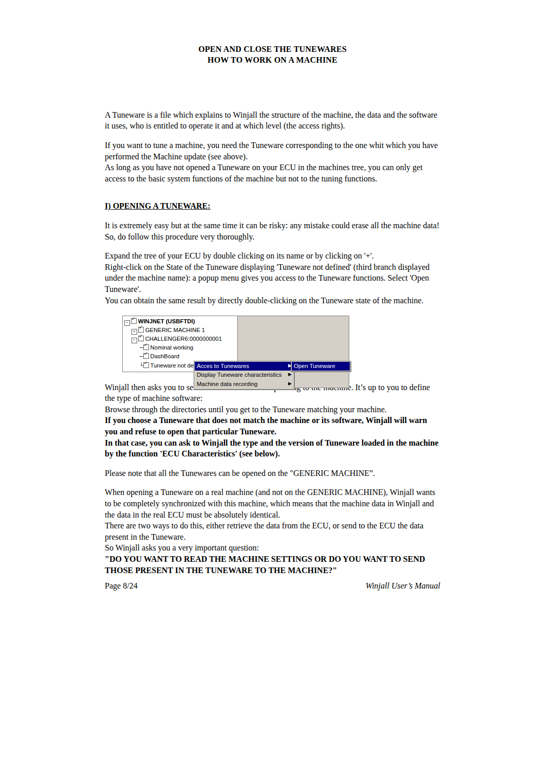OPEN AND CLOSE THE TUNEWARES
HOW TO WORK ON A MACHINE
A Tuneware is a file which explains to Winjall the structure of the machine, the data and the software it uses, who is entitled to operate it and at which level (the access rights).
If you want to tune a machine, you need the Tuneware corresponding to the one whit which you have performed the Machine update (see above).
As long as you have not opened a Tuneware on your ECU in the machines tree, you can only get access to the basic system functions of the machine but not to the tuning functions.
I) OPENING A TUNEWARE:
It is extremely easy but at the same time it can be risky: any mistake could erase all the machine data! So, do follow this procedure very thoroughly.
Expand the tree of your ECU by double clicking on its name or by clicking on '+'.
Right-click on the State of the Tuneware displaying 'Tuneware not defined' (third branch displayed under the machine name): a popup menu gives you access to the Tuneware functions. Select 'Open Tuneware'.
You can obtain the same result by directly double-clicking on the Tuneware state of the machine.
− WINJNET (USBFTDI)
+ GENERIC MACHINE 1
− CHALLENGER6:0000000001
─ Nominal working
─ DashBoard
└ Tuneware not defined
Acces to Tunewares▶
Display Tuneware characteristics▶
Machine data recording▶
Open Tuneware
Winjall then asks you to select the Tuneware corresponding to the machine. It’s up to you to define the type of machine software:
Browse through the directories until you get to the Tuneware matching your machine.
If you choose a Tuneware that does not match the machine or its software, Winjall will warn you and refuse to open that particular Tuneware.
In that case, you can ask to Winjall the type and the version of Tuneware loaded in the machine by the function 'ECU Characteristics' (see below).
Please note that all the Tunewares can be opened on the "GENERIC MACHINE”.
When opening a Tuneware on a real machine (and not on the GENERIC MACHINE), Winjall wants to be completely synchronized with this machine, which means that the machine data in Winjall and the data in the real ECU must be absolutely identical.
There are two ways to do this, either retrieve the data from the ECU, or send to the ECU the data present in the Tuneware.
So Winjall asks you a very important question:
"DO YOU WANT TO READ THE MACHINE SETTINGS OR DO YOU WANT TO SEND THOSE PRESENT IN THE TUNEWARE TO THE MACHINE?"
Page 8/24 Winjall User’s Manual